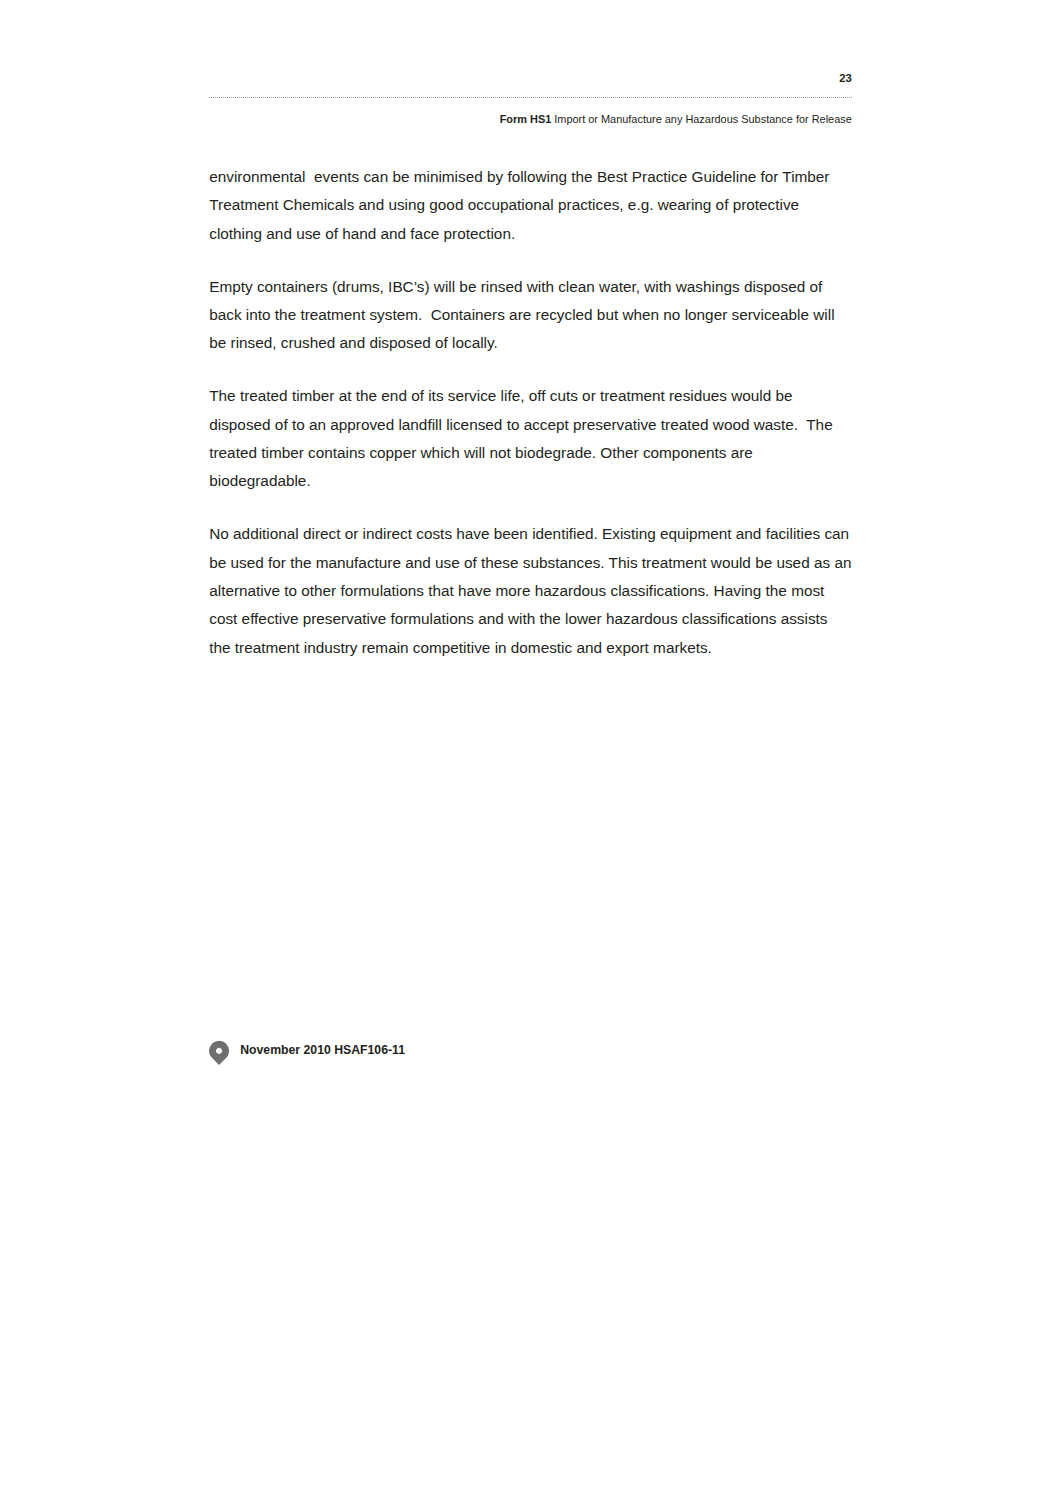23
Form HS1 Import or Manufacture any Hazardous Substance for Release
environmental events can be minimised by following the Best Practice Guideline for Timber Treatment Chemicals and using good occupational practices, e.g. wearing of protective clothing and use of hand and face protection.
Empty containers (drums, IBC’s) will be rinsed with clean water, with washings disposed of back into the treatment system. Containers are recycled but when no longer serviceable will be rinsed, crushed and disposed of locally.
The treated timber at the end of its service life, off cuts or treatment residues would be disposed of to an approved landfill licensed to accept preservative treated wood waste. The treated timber contains copper which will not biodegrade. Other components are biodegradable.
No additional direct or indirect costs have been identified. Existing equipment and facilities can be used for the manufacture and use of these substances. This treatment would be used as an alternative to other formulations that have more hazardous classifications. Having the most cost effective preservative formulations and with the lower hazardous classifications assists the treatment industry remain competitive in domestic and export markets.
November 2010 HSAF106-11